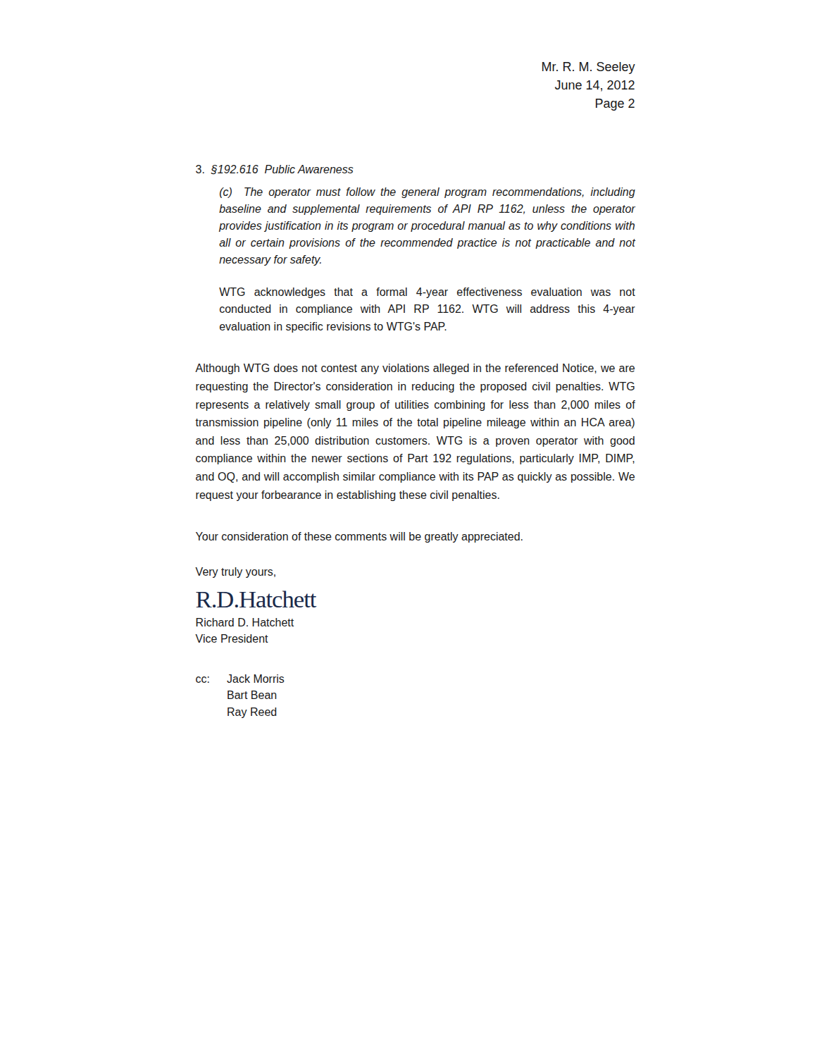Mr. R. M. Seeley
June 14, 2012
Page 2
3. §192.616 Public Awareness
(c) The operator must follow the general program recommendations, including baseline and supplemental requirements of API RP 1162, unless the operator provides justification in its program or procedural manual as to why conditions with all or certain provisions of the recommended practice is not practicable and not necessary for safety.
WTG acknowledges that a formal 4-year effectiveness evaluation was not conducted in compliance with API RP 1162. WTG will address this 4-year evaluation in specific revisions to WTG's PAP.
Although WTG does not contest any violations alleged in the referenced Notice, we are requesting the Director's consideration in reducing the proposed civil penalties. WTG represents a relatively small group of utilities combining for less than 2,000 miles of transmission pipeline (only 11 miles of the total pipeline mileage within an HCA area) and less than 25,000 distribution customers. WTG is a proven operator with good compliance within the newer sections of Part 192 regulations, particularly IMP, DIMP, and OQ, and will accomplish similar compliance with its PAP as quickly as possible. We request your forbearance in establishing these civil penalties.
Your consideration of these comments will be greatly appreciated.
Very truly yours,
R.D.Hatchett
Richard D. Hatchett
Vice President
| cc: | Jack Morris Bart Bean Ray Reed |